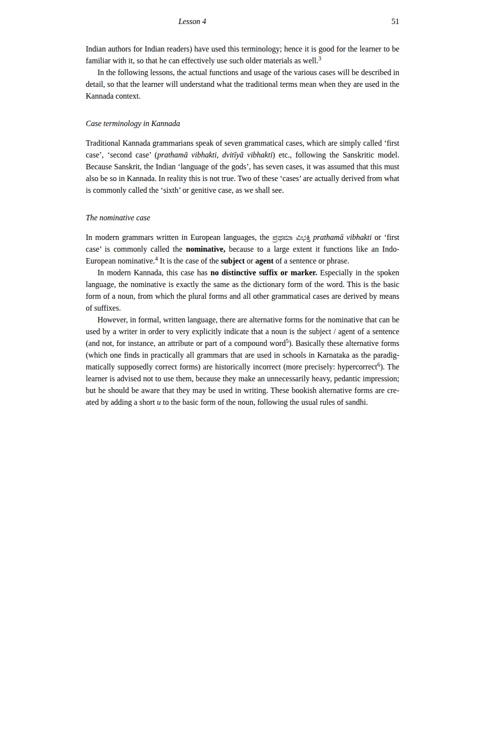Lesson 4 51
Indian authors for Indian readers) have used this terminology; hence it is good for the learner to be familiar with it, so that he can effectively use such older materials as well.3
In the following lessons, the actual functions and usage of the various cases will be described in detail, so that the learner will understand what the traditional terms mean when they are used in the Kannada context.
Case terminology in Kannada
Traditional Kannada grammarians speak of seven grammatical cases, which are simply called ‘first case’, ‘second case’ (prathamā vibhakti, dvitīyā vibhakti) etc., following the Sanskritic model. Because Sanskrit, the Indian ‘language of the gods’, has seven cases, it was assumed that this must also be so in Kannada. In reality this is not true. Two of these ‘cases’ are actually derived from what is commonly called the ‘sixth’ or genitive case, as we shall see.
The nominative case
In modern grammars written in European languages, the ಪ್ರಥಮಾ ವಿಭಕ್ತಿ prathamā vibhakti or ‘first case’ is commonly called the nominative, because to a large extent it functions like an Indo-European nominative.4 It is the case of the subject or agent of a sentence or phrase.
In modern Kannada, this case has no distinctive suffix or marker. Especially in the spoken language, the nominative is exactly the same as the dictionary form of the word. This is the basic form of a noun, from which the plural forms and all other grammatical cases are derived by means of suffixes.
However, in formal, written language, there are alternative forms for the nominative that can be used by a writer in order to very explicitly indicate that a noun is the subject / agent of a sentence (and not, for instance, an attribute or part of a compound word5). Basically these alternative forms (which one finds in practically all grammars that are used in schools in Karnataka as the paradigmatically supposedly correct forms) are historically incorrect (more precisely: hypercorrect6). The learner is advised not to use them, because they make an unnecessarily heavy, pedantic impression; but he should be aware that they may be used in writing. These bookish alternative forms are created by adding a short u to the basic form of the noun, following the usual rules of sandhi.